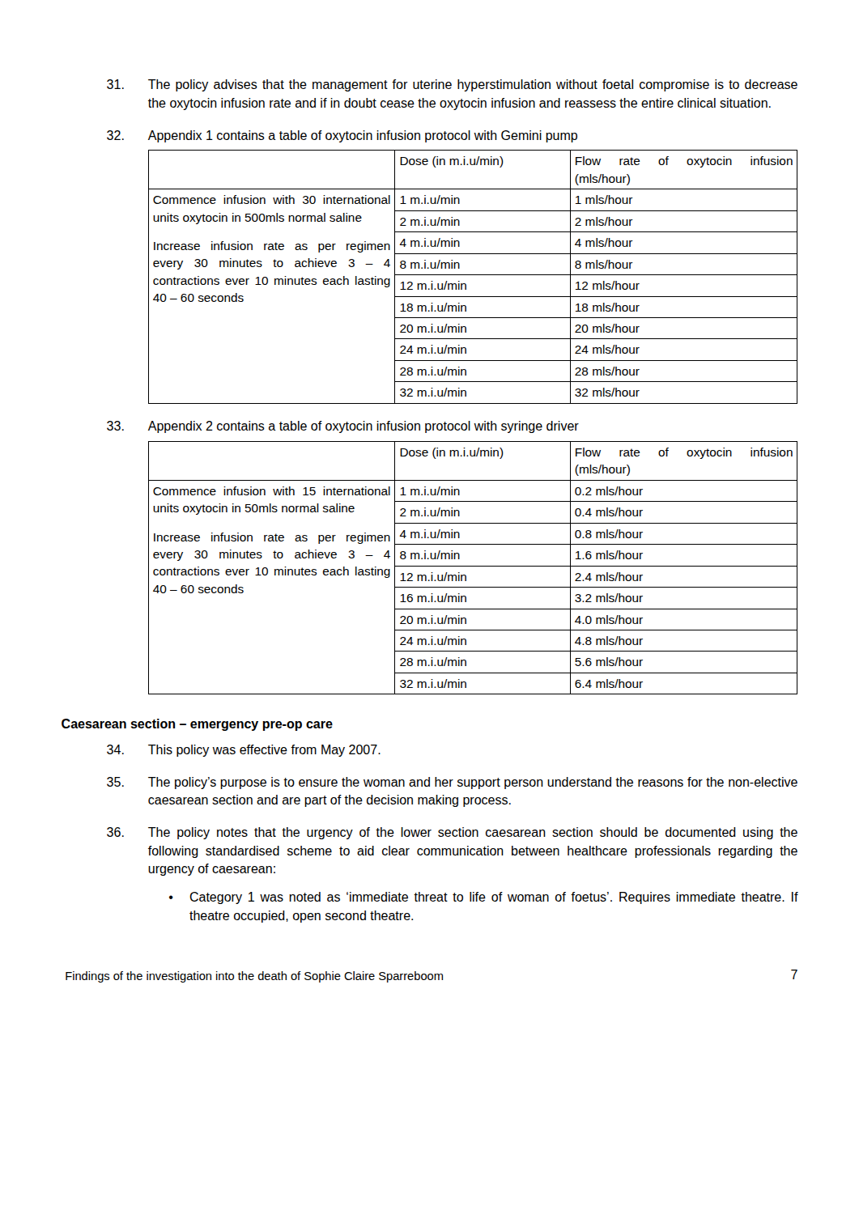31. The policy advises that the management for uterine hyperstimulation without foetal compromise is to decrease the oxytocin infusion rate and if in doubt cease the oxytocin infusion and reassess the entire clinical situation.
32. Appendix 1 contains a table of oxytocin infusion protocol with Gemini pump
| | Dose (in m.i.u/min) | Flow rate of oxytocin infusion (mls/hour) |
| Commence infusion with 30 international units oxytocin in 500mls normal saline Increase infusion rate as per regimen every 30 minutes to achieve 3 – 4 contractions ever 10 minutes each lasting 40 – 60 seconds | 1 m.i.u/min | 1 mls/hour |
| 2 m.i.u/min | 2 mls/hour |
| 4 m.i.u/min | 4 mls/hour |
| 8 m.i.u/min | 8 mls/hour |
| 12 m.i.u/min | 12 mls/hour |
| 18 m.i.u/min | 18 mls/hour |
| 20 m.i.u/min | 20 mls/hour |
| 24 m.i.u/min | 24 mls/hour |
| 28 m.i.u/min | 28 mls/hour |
| 32 m.i.u/min | 32 mls/hour |
33. Appendix 2 contains a table of oxytocin infusion protocol with syringe driver
| | Dose (in m.i.u/min) | Flow rate of oxytocin infusion (mls/hour) |
| Commence infusion with 15 international units oxytocin in 50mls normal saline Increase infusion rate as per regimen every 30 minutes to achieve 3 – 4 contractions ever 10 minutes each lasting 40 – 60 seconds | 1 m.i.u/min | 0.2 mls/hour |
| 2 m.i.u/min | 0.4 mls/hour |
| 4 m.i.u/min | 0.8 mls/hour |
| 8 m.i.u/min | 1.6 mls/hour |
| 12 m.i.u/min | 2.4 mls/hour |
| 16 m.i.u/min | 3.2 mls/hour |
| 20 m.i.u/min | 4.0 mls/hour |
| 24 m.i.u/min | 4.8 mls/hour |
| 28 m.i.u/min | 5.6 mls/hour |
| 32 m.i.u/min | 6.4 mls/hour |
Caesarean section – emergency pre-op care
34. This policy was effective from May 2007.
35. The policy’s purpose is to ensure the woman and her support person understand the reasons for the non-elective caesarean section and are part of the decision making process.
36. The policy notes that the urgency of the lower section caesarean section should be documented using the following standardised scheme to aid clear communication between healthcare professionals regarding the urgency of caesarean:
Category 1 was noted as ‘immediate threat to life of woman of foetus’. Requires immediate theatre. If theatre occupied, open second theatre.
Findings of the investigation into the death of Sophie Claire Sparreboom 7